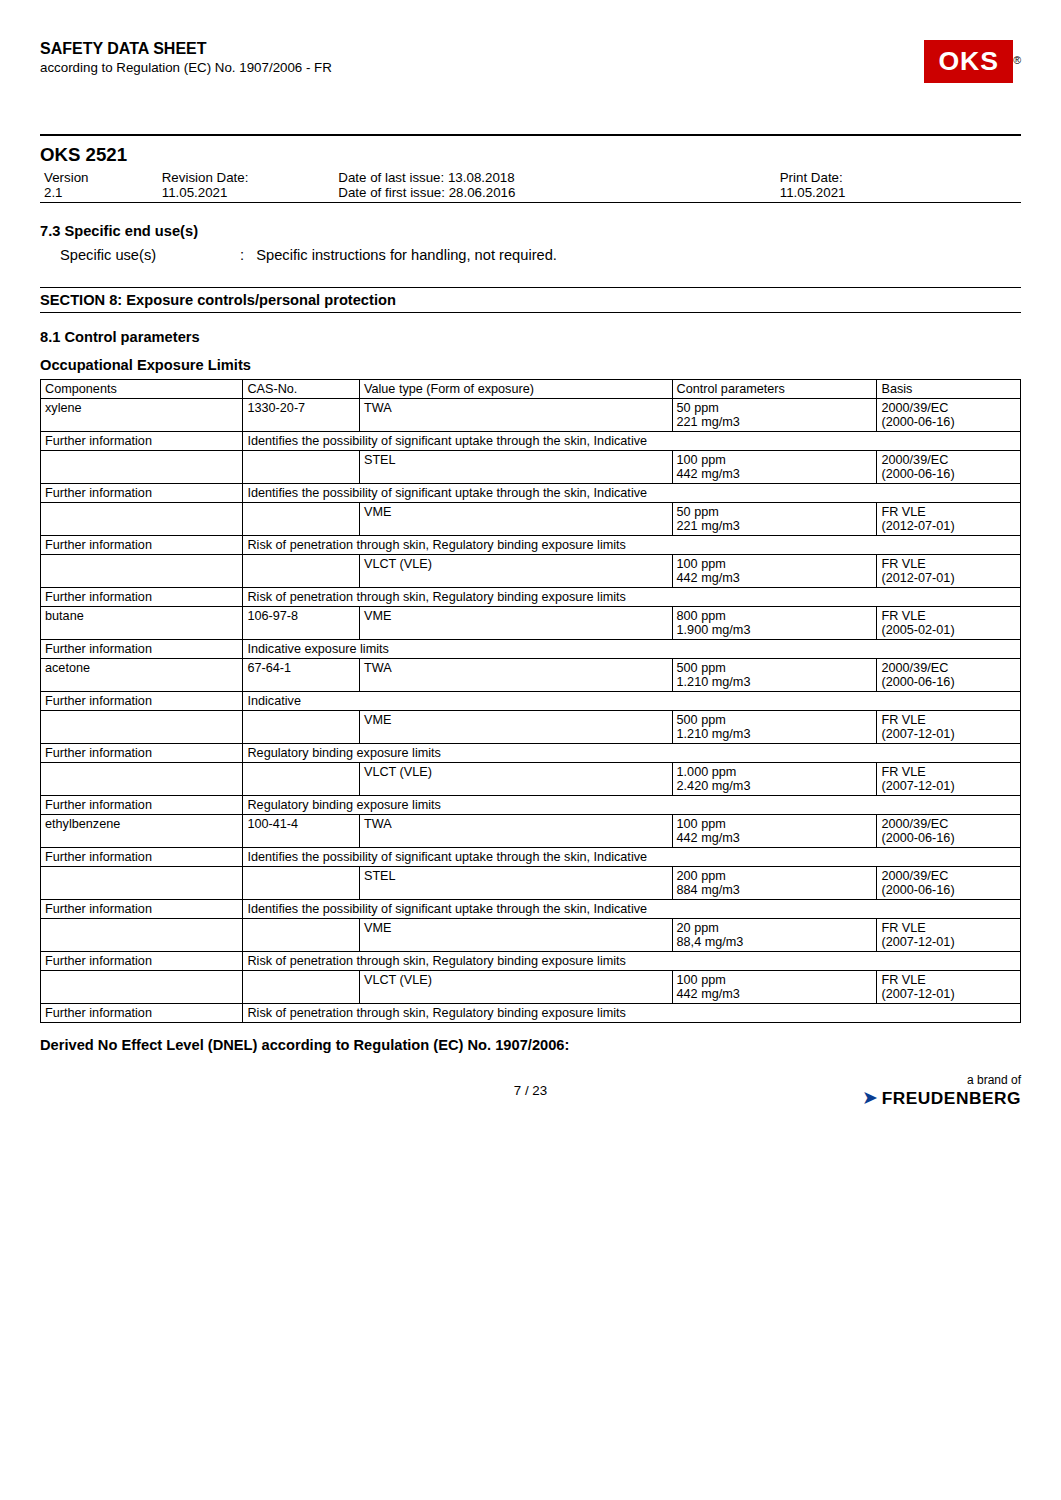SAFETY DATA SHEET
according to Regulation (EC) No. 1907/2006 - FR
OKS®
OKS 2521
| Version 2.1 | Revision Date: 11.05.2021 | Date of last issue: 13.08.2018 Date of first issue: 28.06.2016 | Print Date: 11.05.2021 |
7.3 Specific end use(s)
Specific use(s): Specific instructions for handling, not required.
SECTION 8: Exposure controls/personal protection
8.1 Control parameters
Occupational Exposure Limits
| Components | CAS-No. | Value type (Form of exposure) | Control parameters | Basis |
| --- | --- | --- | --- | --- |
| xylene | 1330-20-7 | TWA | 50 ppm 221 mg/m3 | 2000/39/EC (2000-06-16) |
| Further information | Identifies the possibility of significant uptake through the skin, Indicative |
| | | STEL | 100 ppm 442 mg/m3 | 2000/39/EC (2000-06-16) |
| Further information | Identifies the possibility of significant uptake through the skin, Indicative |
| | | VME | 50 ppm 221 mg/m3 | FR VLE (2012-07-01) |
| Further information | Risk of penetration through skin, Regulatory binding exposure limits |
| | | VLCT (VLE) | 100 ppm 442 mg/m3 | FR VLE (2012-07-01) |
| Further information | Risk of penetration through skin, Regulatory binding exposure limits |
| butane | 106-97-8 | VME | 800 ppm 1.900 mg/m3 | FR VLE (2005-02-01) |
| Further information | Indicative exposure limits |
| acetone | 67-64-1 | TWA | 500 ppm 1.210 mg/m3 | 2000/39/EC (2000-06-16) |
| Further information | Indicative |
| | | VME | 500 ppm 1.210 mg/m3 | FR VLE (2007-12-01) |
| Further information | Regulatory binding exposure limits |
| | | VLCT (VLE) | 1.000 ppm 2.420 mg/m3 | FR VLE (2007-12-01) |
| Further information | Regulatory binding exposure limits |
| ethylbenzene | 100-41-4 | TWA | 100 ppm 442 mg/m3 | 2000/39/EC (2000-06-16) |
| Further information | Identifies the possibility of significant uptake through the skin, Indicative |
| | | STEL | 200 ppm 884 mg/m3 | 2000/39/EC (2000-06-16) |
| Further information | Identifies the possibility of significant uptake through the skin, Indicative |
| | | VME | 20 ppm 88,4 mg/m3 | FR VLE (2007-12-01) |
| Further information | Risk of penetration through skin, Regulatory binding exposure limits |
| | | VLCT (VLE) | 100 ppm 442 mg/m3 | FR VLE (2007-12-01) |
| Further information | Risk of penetration through skin, Regulatory binding exposure limits |
Derived No Effect Level (DNEL) according to Regulation (EC) No. 1907/2006:
7 / 23
a brand of
➤ FREUDENBERG